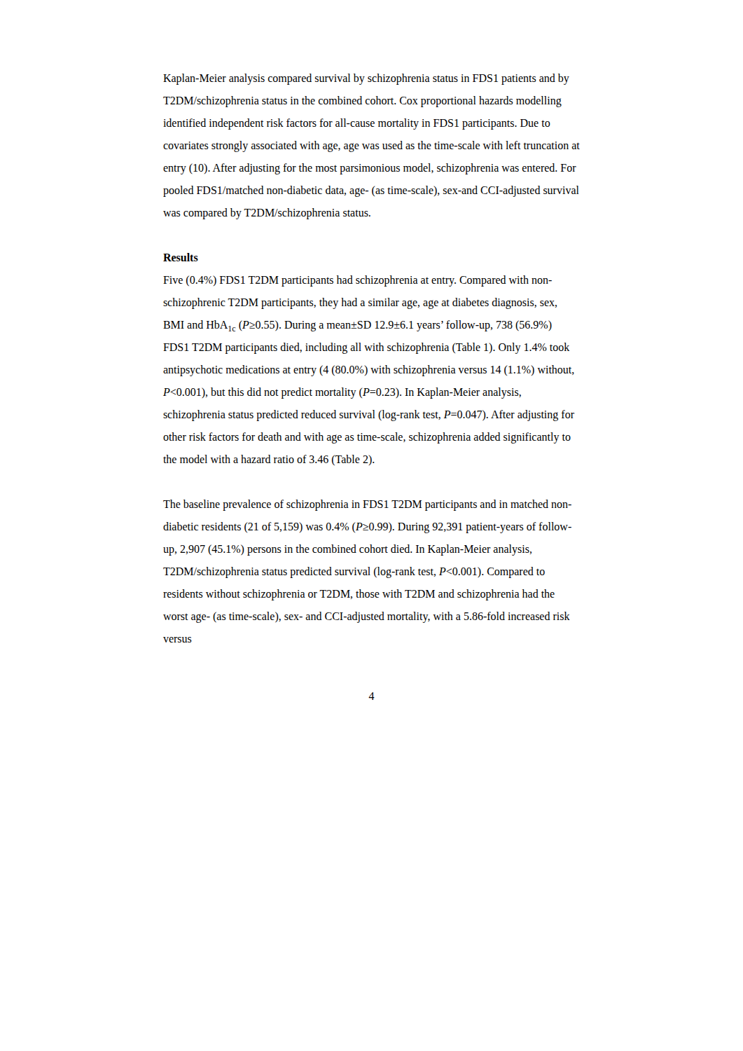Kaplan-Meier analysis compared survival by schizophrenia status in FDS1 patients and by T2DM/schizophrenia status in the combined cohort. Cox proportional hazards modelling identified independent risk factors for all-cause mortality in FDS1 participants. Due to covariates strongly associated with age, age was used as the time-scale with left truncation at entry (10). After adjusting for the most parsimonious model, schizophrenia was entered. For pooled FDS1/matched non-diabetic data, age- (as time-scale), sex-and CCI-adjusted survival was compared by T2DM/schizophrenia status.
Results
Five (0.4%) FDS1 T2DM participants had schizophrenia at entry. Compared with non-schizophrenic T2DM participants, they had a similar age, age at diabetes diagnosis, sex, BMI and HbA1c (P≥0.55). During a mean±SD 12.9±6.1 years’ follow-up, 738 (56.9%) FDS1 T2DM participants died, including all with schizophrenia (Table 1). Only 1.4% took antipsychotic medications at entry (4 (80.0%) with schizophrenia versus 14 (1.1%) without, P<0.001), but this did not predict mortality (P=0.23). In Kaplan-Meier analysis, schizophrenia status predicted reduced survival (log-rank test, P=0.047). After adjusting for other risk factors for death and with age as time-scale, schizophrenia added significantly to the model with a hazard ratio of 3.46 (Table 2).
The baseline prevalence of schizophrenia in FDS1 T2DM participants and in matched non-diabetic residents (21 of 5,159) was 0.4% (P≥0.99). During 92,391 patient-years of follow-up, 2,907 (45.1%) persons in the combined cohort died. In Kaplan-Meier analysis, T2DM/schizophrenia status predicted survival (log-rank test, P<0.001). Compared to residents without schizophrenia or T2DM, those with T2DM and schizophrenia had the worst age- (as time-scale), sex- and CCI-adjusted mortality, with a 5.86-fold increased risk versus
4